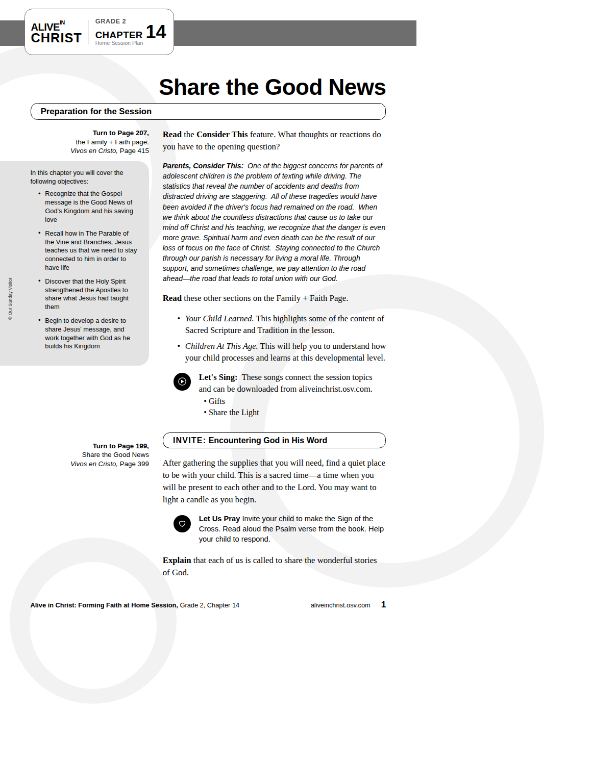ALIVE IN
CHRIST
Grade 2
Chapter 14
Home Session Plan
Share the Good News
Preparation for the Session
Turn to Page 207,
the Family + Faith page.
Vivos en Cristo, Page 415
In this chapter you will cover the following objectives:
Recognize that the Gospel message is the Good News of God's Kingdom and his saving love
Recall how in The Parable of the Vine and Branches, Jesus teaches us that we need to stay connected to him in order to have life
Discover that the Holy Spirit strengthened the Apostles to share what Jesus had taught them
Begin to develop a desire to share Jesus' message, and work together with God as he builds his Kingdom
© Our Sunday Visitor
Turn to Page 199,
Share the Good News
Vivos en Cristo, Page 399
Read the Consider This feature. What thoughts or reactions do you have to the opening question?
Parents, Consider This: One of the biggest concerns for parents of adolescent children is the problem of texting while driving. The statistics that reveal the number of accidents and deaths from distracted driving are staggering. All of these tragedies would have been avoided if the driver's focus had remained on the road. When we think about the countless distractions that cause us to take our mind off Christ and his teaching, we recognize that the danger is even more grave. Spiritual harm and even death can be the result of our loss of focus on the face of Christ. Staying connected to the Church through our parish is necessary for living a moral life. Through support, and sometimes challenge, we pay attention to the road ahead—the road that leads to total union with our God.
Read these other sections on the Family + Faith Page.
Your Child Learned. This highlights some of the content of Sacred Scripture and Tradition in the lesson.
Children At This Age. This will help you to understand how your child processes and learns at this developmental level.
Let's Sing: These songs connect the session topics and can be downloaded from aliveinchrist.osv.com.
Gifts
Share the Light
INVITE: Encountering God in His Word
After gathering the supplies that you will need, find a quiet place to be with your child. This is a sacred time—a time when you will be present to each other and to the Lord. You may want to light a candle as you begin.
Let Us Pray Invite your child to make the Sign of the Cross. Read aloud the Psalm verse from the book. Help your child to respond.
Explain that each of us is called to share the wonderful stories of God.
Alive in Christ: Forming Faith at Home Session, Grade 2, Chapter 14
aliveinchrist.osv.com 1